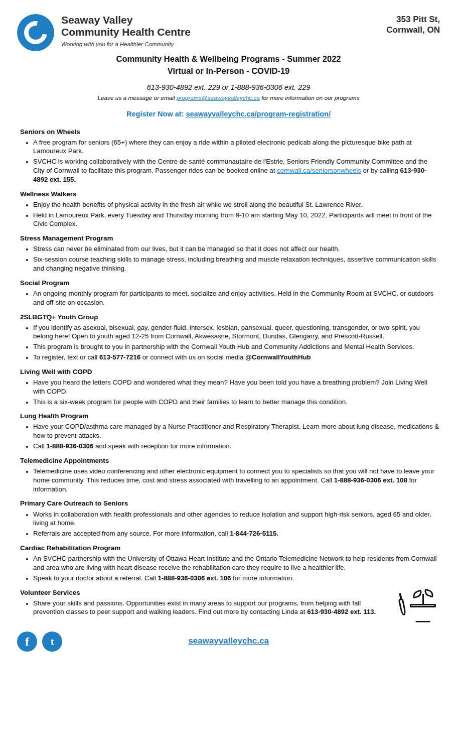Seaway Valley
Community Health Centre
Working with you for a Healthier Community
353 Pitt St,
Cornwall, ON
Community Health & Wellbeing Programs - Summer 2022
Virtual or In-Person - COVID-19
613-930-4892 ext. 229 or 1-888-936-0306 ext. 229
Leave us a message or email programs@seawayvalleychc.ca for more information on our programs
Register Now at: seawayvalleychc.ca/program-registration/
Seniors on Wheels
A free program for seniors (65+) where they can enjoy a ride within a piloted electronic pedicab along the picturesque bike path at Lamoureux Park.
SVCHC is working collaboratively with the Centre de santé communautaire de l'Estrie, Seniors Friendly Community Committee and the City of Cornwall to facilitate this program. Passenger rides can be booked online at cornwall.ca/seniorsonwheels or by calling 613-930-4892 ext. 155.
Wellness Walkers
Enjoy the health benefits of physical activity in the fresh air while we stroll along the beautiful St. Lawrence River.
Held in Lamoureux Park, every Tuesday and Thursday morning from 9-10 am starting May 10, 2022. Participants will meet in front of the Civic Complex.
Stress Management Program
Stress can never be eliminated from our lives, but it can be managed so that it does not affect our health.
Six-session course teaching skills to manage stress, including breathing and muscle relaxation techniques, assertive communication skills and changing negative thinking.
Social Program
An ongoing monthly program for participants to meet, socialize and enjoy activities. Held in the Community Room at SVCHC, or outdoors and off-site on occasion.
2SLBGTQ+ Youth Group
If you identify as asexual, bisexual, gay, gender-fluid, intersex, lesbian, pansexual, queer, questioning, transgender, or two-spirit, you belong here! Open to youth aged 12-25 from Cornwall, Akwesasne, Stormont, Dundas, Glengarry, and Prescott-Russell.
This program is brought to you in partnership with the Cornwall Youth Hub and Community Addictions and Mental Health Services.
To register, text or call 613-577-7216 or connect with us on social media @CornwallYouthHub
Living Well with COPD
Have you heard the letters COPD and wondered what they mean? Have you been told you have a breathing problem? Join Living Well with COPD.
This is a six-week program for people with COPD and their families to learn to better manage this condition.
Lung Health Program
Have your COPD/asthma care managed by a Nurse Practitioner and Respiratory Therapist. Learn more about lung disease, medications & how to prevent attacks.
Call 1-888-936-0306 and speak with reception for more information.
Telemedicine Appointments
Telemedicine uses video conferencing and other electronic equipment to connect you to specialists so that you will not have to leave your home community. This reduces time, cost and stress associated with travelling to an appointment. Call 1-888-936-0306 ext. 108 for information.
Primary Care Outreach to Seniors
Works in collaboration with health professionals and other agencies to reduce isolation and support high-risk seniors, aged 65 and older, living at home.
Referrals are accepted from any source. For more information, call 1-844-726-5115.
Cardiac Rehabilitation Program
An SVCHC partnership with the University of Ottawa Heart Institute and the Ontario Telemedicine Network to help residents from Cornwall and area who are living with heart disease receive the rehabilitation care they require to live a healthier life.
Speak to your doctor about a referral. Call 1-888-936-0306 ext. 106 for more information.
Volunteer Services
Share your skills and passions. Opportunities exist in many areas to support our programs, from helping with fall prevention classes to peer support and walking leaders. Find out more by contacting Linda at 613-930-4892 ext. 113.
f t
seawayvalleychc.ca